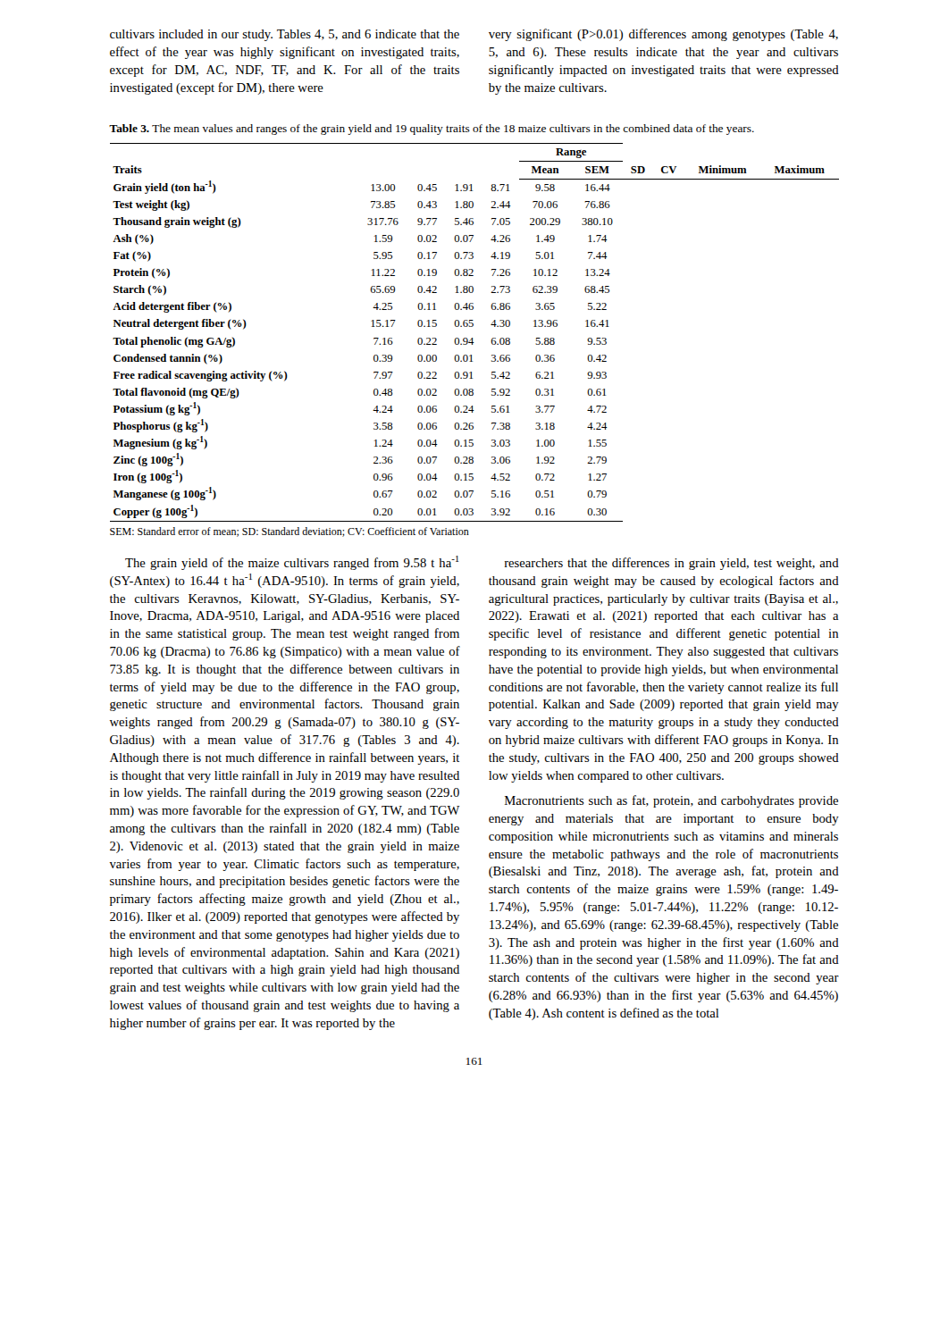cultivars included in our study. Tables 4, 5, and 6 indicate that the effect of the year was highly significant on investigated traits, except for DM, AC, NDF, TF, and K. For all of the traits investigated (except for DM), there were
very significant (P>0.01) differences among genotypes (Table 4, 5, and 6). These results indicate that the year and cultivars significantly impacted on investigated traits that were expressed by the maize cultivars.
Table 3. The mean values and ranges of the grain yield and 19 quality traits of the 18 maize cultivars in the combined data of the years.
| Traits | | | | | Range |
| --- | --- | --- | --- | --- | --- |
| Mean | SEM | SD | CV | Minimum | Maximum |
| Grain yield (ton ha -1 ) | 13.00 | 0.45 | 1.91 | 8.71 | 9.58 | 16.44 |
| Test weight (kg) | 73.85 | 0.43 | 1.80 | 2.44 | 70.06 | 76.86 |
| Thousand grain weight (g) | 317.76 | 9.77 | 5.46 | 7.05 | 200.29 | 380.10 |
| Ash (%) | 1.59 | 0.02 | 0.07 | 4.26 | 1.49 | 1.74 |
| Fat (%) | 5.95 | 0.17 | 0.73 | 4.19 | 5.01 | 7.44 |
| Protein (%) | 11.22 | 0.19 | 0.82 | 7.26 | 10.12 | 13.24 |
| Starch (%) | 65.69 | 0.42 | 1.80 | 2.73 | 62.39 | 68.45 |
| Acid detergent fiber (%) | 4.25 | 0.11 | 0.46 | 6.86 | 3.65 | 5.22 |
| Neutral detergent fiber (%) | 15.17 | 0.15 | 0.65 | 4.30 | 13.96 | 16.41 |
| Total phenolic (mg GA/g) | 7.16 | 0.22 | 0.94 | 6.08 | 5.88 | 9.53 |
| Condensed tannin (%) | 0.39 | 0.00 | 0.01 | 3.66 | 0.36 | 0.42 |
| Free radical scavenging activity (%) | 7.97 | 0.22 | 0.91 | 5.42 | 6.21 | 9.93 |
| Total flavonoid (mg QE/g) | 0.48 | 0.02 | 0.08 | 5.92 | 0.31 | 0.61 |
| Potassium (g kg -1 ) | 4.24 | 0.06 | 0.24 | 5.61 | 3.77 | 4.72 |
| Phosphorus (g kg -1 ) | 3.58 | 0.06 | 0.26 | 7.38 | 3.18 | 4.24 |
| Magnesium (g kg -1 ) | 1.24 | 0.04 | 0.15 | 3.03 | 1.00 | 1.55 |
| Zinc (g 100g -1 ) | 2.36 | 0.07 | 0.28 | 3.06 | 1.92 | 2.79 |
| Iron (g 100g -1 ) | 0.96 | 0.04 | 0.15 | 4.52 | 0.72 | 1.27 |
| Manganese (g 100g -1 ) | 0.67 | 0.02 | 0.07 | 5.16 | 0.51 | 0.79 |
| Copper (g 100g -1 ) | 0.20 | 0.01 | 0.03 | 3.92 | 0.16 | 0.30 |
SEM: Standard error of mean; SD: Standard deviation; CV: Coefficient of Variation
The grain yield of the maize cultivars ranged from 9.58 t ha-1 (SY-Antex) to 16.44 t ha-1 (ADA-9510). In terms of grain yield, the cultivars Keravnos, Kilowatt, SY-Gladius, Kerbanis, SY-Inove, Dracma, ADA-9510, Larigal, and ADA-9516 were placed in the same statistical group. The mean test weight ranged from 70.06 kg (Dracma) to 76.86 kg (Simpatico) with a mean value of 73.85 kg. It is thought that the difference between cultivars in terms of yield may be due to the difference in the FAO group, genetic structure and environmental factors. Thousand grain weights ranged from 200.29 g (Samada-07) to 380.10 g (SY-Gladius) with a mean value of 317.76 g (Tables 3 and 4). Although there is not much difference in rainfall between years, it is thought that very little rainfall in July in 2019 may have resulted in low yields. The rainfall during the 2019 growing season (229.0 mm) was more favorable for the expression of GY, TW, and TGW among the cultivars than the rainfall in 2020 (182.4 mm) (Table 2). Videnovic et al. (2013) stated that the grain yield in maize varies from year to year. Climatic factors such as temperature, sunshine hours, and precipitation besides genetic factors were the primary factors affecting maize growth and yield (Zhou et al., 2016). Ilker et al. (2009) reported that genotypes were affected by the environment and that some genotypes had higher yields due to high levels of environmental adaptation. Sahin and Kara (2021) reported that cultivars with a high grain yield had high thousand grain and test weights while cultivars with low grain yield had the lowest values of thousand grain and test weights due to having a higher number of grains per ear. It was reported by the
researchers that the differences in grain yield, test weight, and thousand grain weight may be caused by ecological factors and agricultural practices, particularly by cultivar traits (Bayisa et al., 2022). Erawati et al. (2021) reported that each cultivar has a specific level of resistance and different genetic potential in responding to its environment. They also suggested that cultivars have the potential to provide high yields, but when environmental conditions are not favorable, then the variety cannot realize its full potential. Kalkan and Sade (2009) reported that grain yield may vary according to the maturity groups in a study they conducted on hybrid maize cultivars with different FAO groups in Konya. In the study, cultivars in the FAO 400, 250 and 200 groups showed low yields when compared to other cultivars.
Macronutrients such as fat, protein, and carbohydrates provide energy and materials that are important to ensure body composition while micronutrients such as vitamins and minerals ensure the metabolic pathways and the role of macronutrients (Biesalski and Tinz, 2018). The average ash, fat, protein and starch contents of the maize grains were 1.59% (range: 1.49-1.74%), 5.95% (range: 5.01-7.44%), 11.22% (range: 10.12-13.24%), and 65.69% (range: 62.39-68.45%), respectively (Table 3). The ash and protein was higher in the first year (1.60% and 11.36%) than in the second year (1.58% and 11.09%). The fat and starch contents of the cultivars were higher in the second year (6.28% and 66.93%) than in the first year (5.63% and 64.45%) (Table 4). Ash content is defined as the total
161